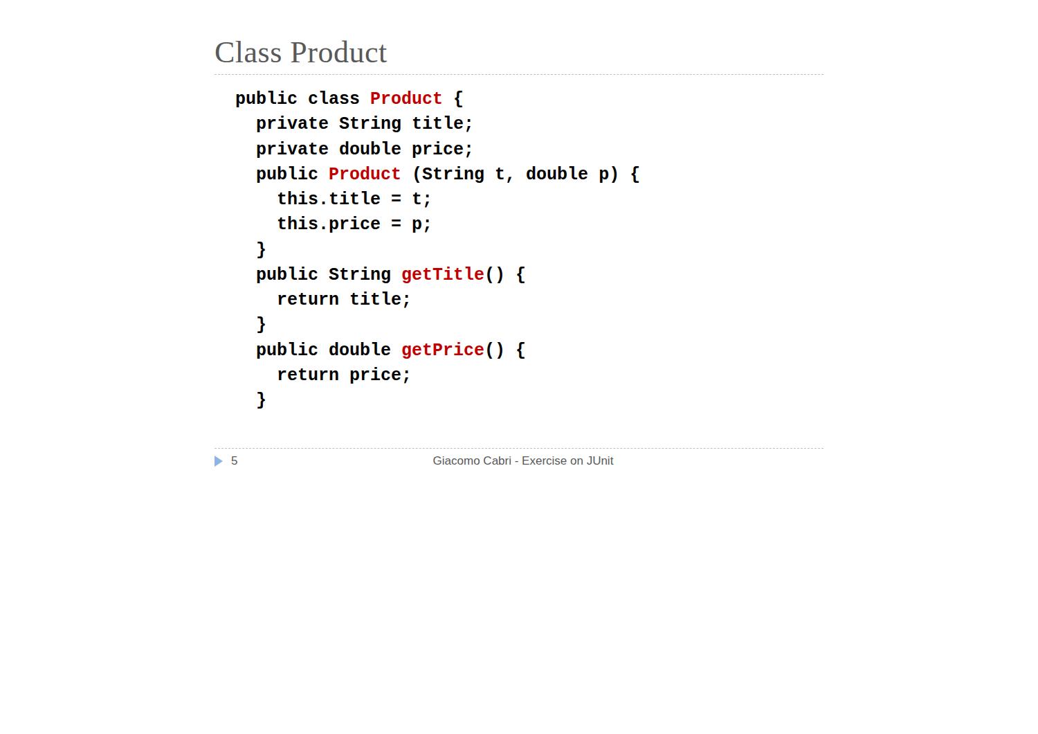Class Product
public class Product {
  private String title;
  private double price;
  public Product (String t, double p) {
    this.title = t;
    this.price = p;
  }
  public String getTitle() {
    return title;
  }
  public double getPrice() {
    return price;
  }
5
Giacomo Cabri - Exercise on JUnit